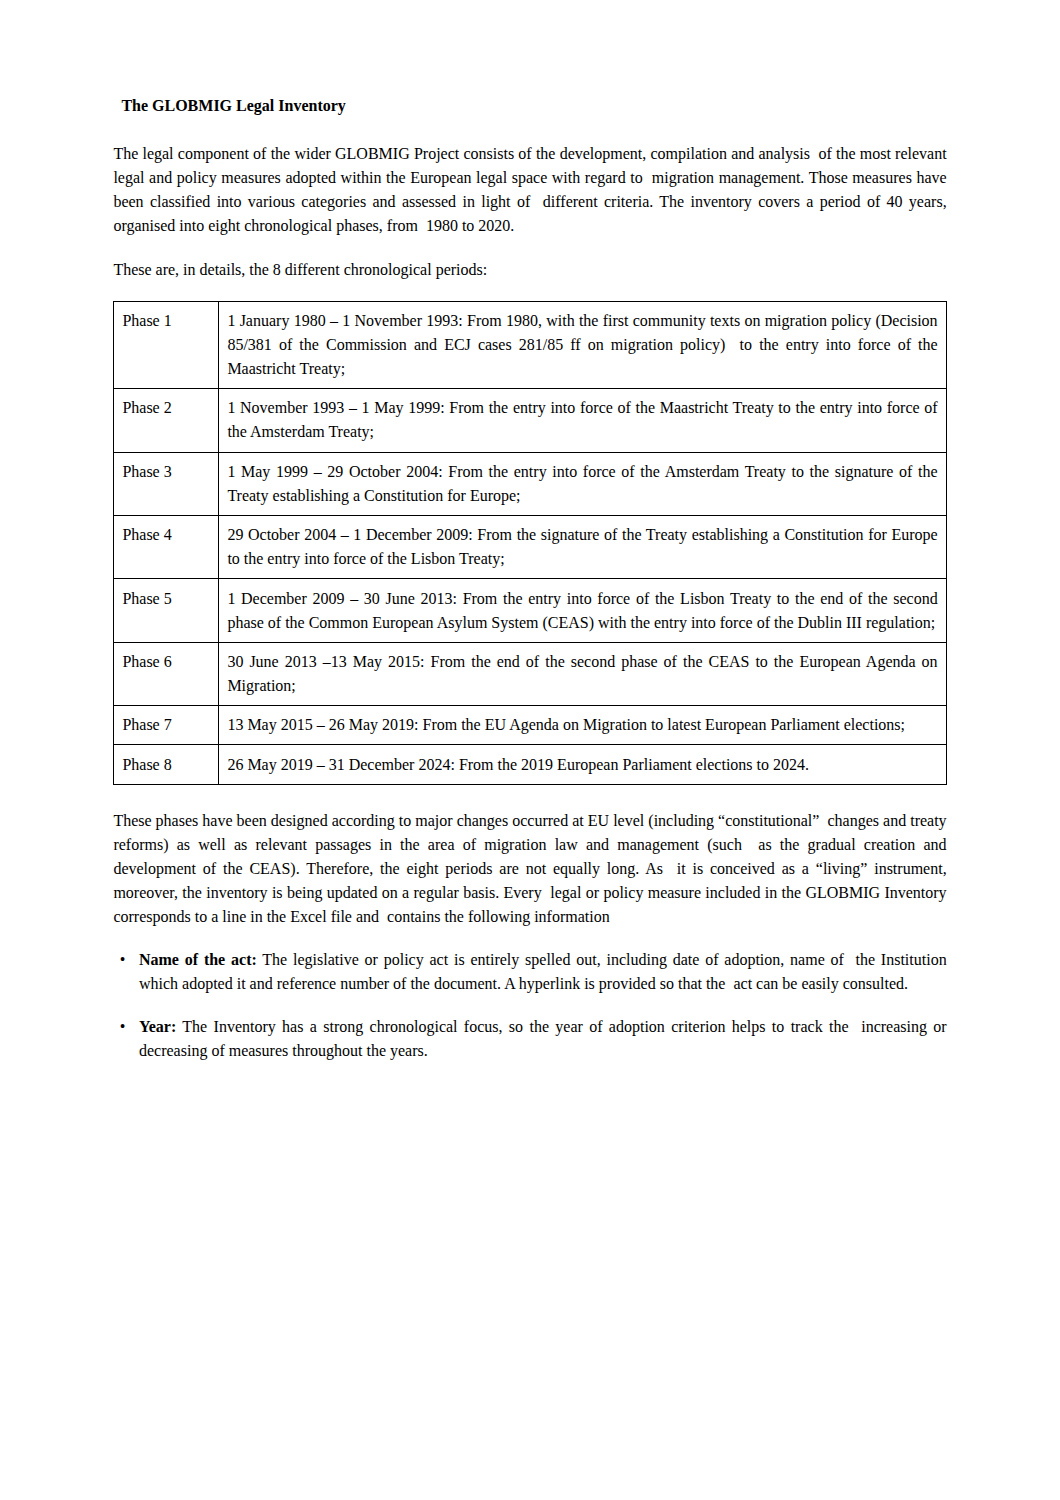The GLOBMIG Legal Inventory
The legal component of the wider GLOBMIG Project consists of the development, compilation and analysis of the most relevant legal and policy measures adopted within the European legal space with regard to migration management. Those measures have been classified into various categories and assessed in light of different criteria. The inventory covers a period of 40 years, organised into eight chronological phases, from 1980 to 2020.
These are, in details, the 8 different chronological periods:
| Phase 1 | 1 January 1980 – 1 November 1993: From 1980, with the first community texts on migration policy (Decision 85/381 of the Commission and ECJ cases 281/85 ff on migration policy) to the entry into force of the Maastricht Treaty; |
| Phase 2 | 1 November 1993 – 1 May 1999: From the entry into force of the Maastricht Treaty to the entry into force of the Amsterdam Treaty; |
| Phase 3 | 1 May 1999 – 29 October 2004: From the entry into force of the Amsterdam Treaty to the signature of the Treaty establishing a Constitution for Europe; |
| Phase 4 | 29 October 2004 – 1 December 2009: From the signature of the Treaty establishing a Constitution for Europe to the entry into force of the Lisbon Treaty; |
| Phase 5 | 1 December 2009 – 30 June 2013: From the entry into force of the Lisbon Treaty to the end of the second phase of the Common European Asylum System (CEAS) with the entry into force of the Dublin III regulation; |
| Phase 6 | 30 June 2013 –13 May 2015: From the end of the second phase of the CEAS to the European Agenda on Migration; |
| Phase 7 | 13 May 2015 – 26 May 2019: From the EU Agenda on Migration to latest European Parliament elections; |
| Phase 8 | 26 May 2019 – 31 December 2024: From the 2019 European Parliament elections to 2024. |
These phases have been designed according to major changes occurred at EU level (including “constitutional” changes and treaty reforms) as well as relevant passages in the area of migration law and management (such as the gradual creation and development of the CEAS). Therefore, the eight periods are not equally long. As it is conceived as a “living” instrument, moreover, the inventory is being updated on a regular basis. Every legal or policy measure included in the GLOBMIG Inventory corresponds to a line in the Excel file and contains the following information
Name of the act: The legislative or policy act is entirely spelled out, including date of adoption, name of the Institution which adopted it and reference number of the document. A hyperlink is provided so that the act can be easily consulted.
Year: The Inventory has a strong chronological focus, so the year of adoption criterion helps to track the increasing or decreasing of measures throughout the years.